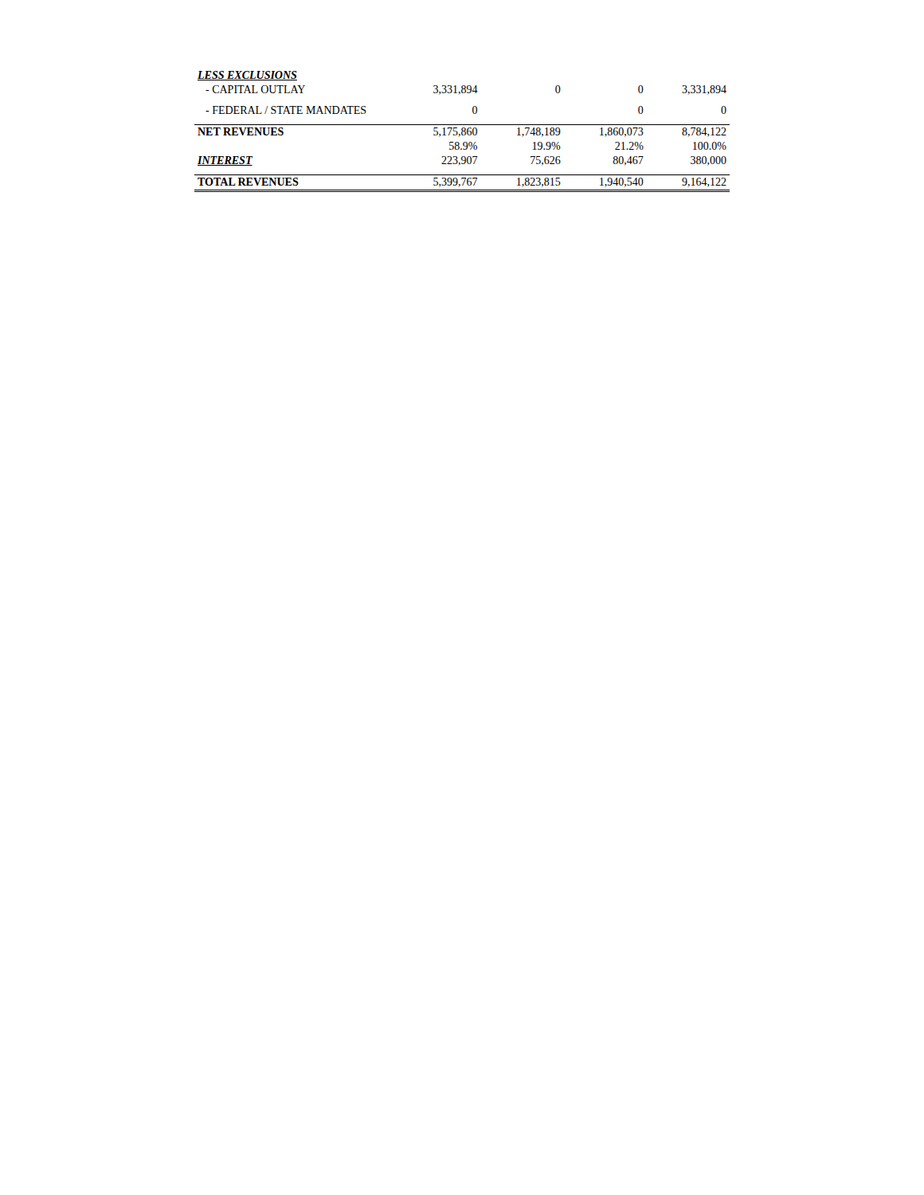| LESS EXCLUSIONS | | | | |
| - CAPITAL OUTLAY | 3,331,894 | 0 | 0 | 3,331,894 |
| - FEDERAL / STATE MANDATES | 0 | | 0 | 0 |
| NET REVENUES | 5,175,860 | 1,748,189 | 1,860,073 | 8,784,122 |
| | 58.9% | 19.9% | 21.2% | 100.0% |
| INTEREST | 223,907 | 75,626 | 80,467 | 380,000 |
| TOTAL REVENUES | 5,399,767 | 1,823,815 | 1,940,540 | 9,164,122 |